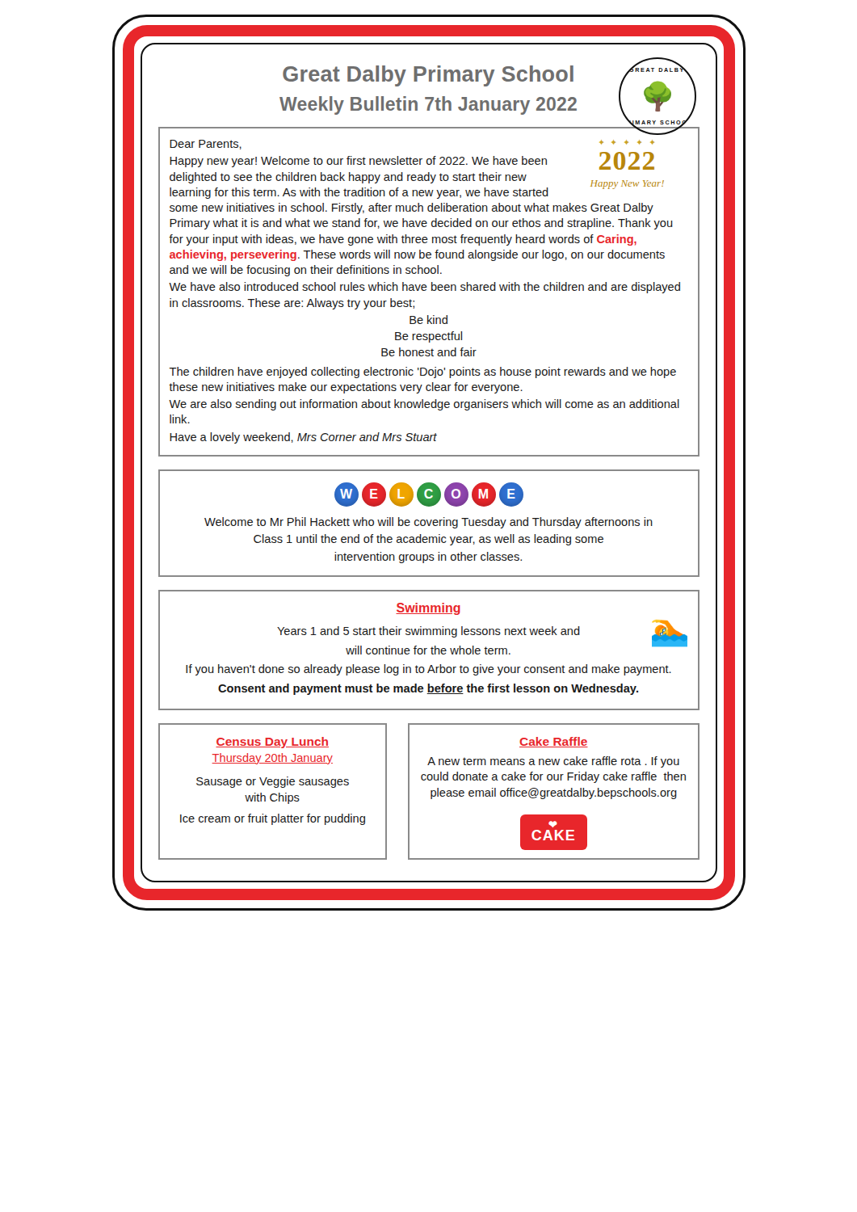Great Dalby
🌳
Primary School
Great Dalby Primary School
Weekly Bulletin 7th January 2022
✦ ✦ ✦ ✦ ✦
2022
Happy New Year!
Dear Parents,
Happy new year! Welcome to our first newsletter of 2022. We have been delighted to see the children back happy and ready to start their new learning for this term. As with the tradition of a new year, we have started some new initiatives in school. Firstly, after much deliberation about what makes Great Dalby Primary what it is and what we stand for, we have decided on our ethos and strapline. Thank you for your input with ideas, we have gone with three most frequently heard words of Caring, achieving, persevering. These words will now be found alongside our logo, on our documents and we will be focusing on their definitions in school.
We have also introduced school rules which have been shared with the children and are displayed in classrooms. These are: Always try your best;
Be kind
Be respectful
Be honest and fair
The children have enjoyed collecting electronic 'Dojo' points as house point rewards and we hope these new initiatives make our expectations very clear for everyone.
We are also sending out information about knowledge organisers which will come as an additional link.
Have a lovely weekend, Mrs Corner and Mrs Stuart
WELCOME
Welcome to Mr Phil Hackett who will be covering Tuesday and Thursday afternoons in
Class 1 until the end of the academic year, as well as leading some
intervention groups in other classes.
🏊
Swimming
Years 1 and 5 start their swimming lessons next week and
will continue for the whole term.
If you haven't done so already please log in to Arbor to give your consent and make payment.
Consent and payment must be made before the first lesson on Wednesday.
Census Day Lunch
Thursday 20th January
Sausage or Veggie sausages
with Chips
Ice cream or fruit platter for pudding
Cake Raffle
A new term means a new cake raffle rota . If you could donate a cake for our Friday cake raffle then please email office@greatdalby.bepschools.org
❤ CAKE